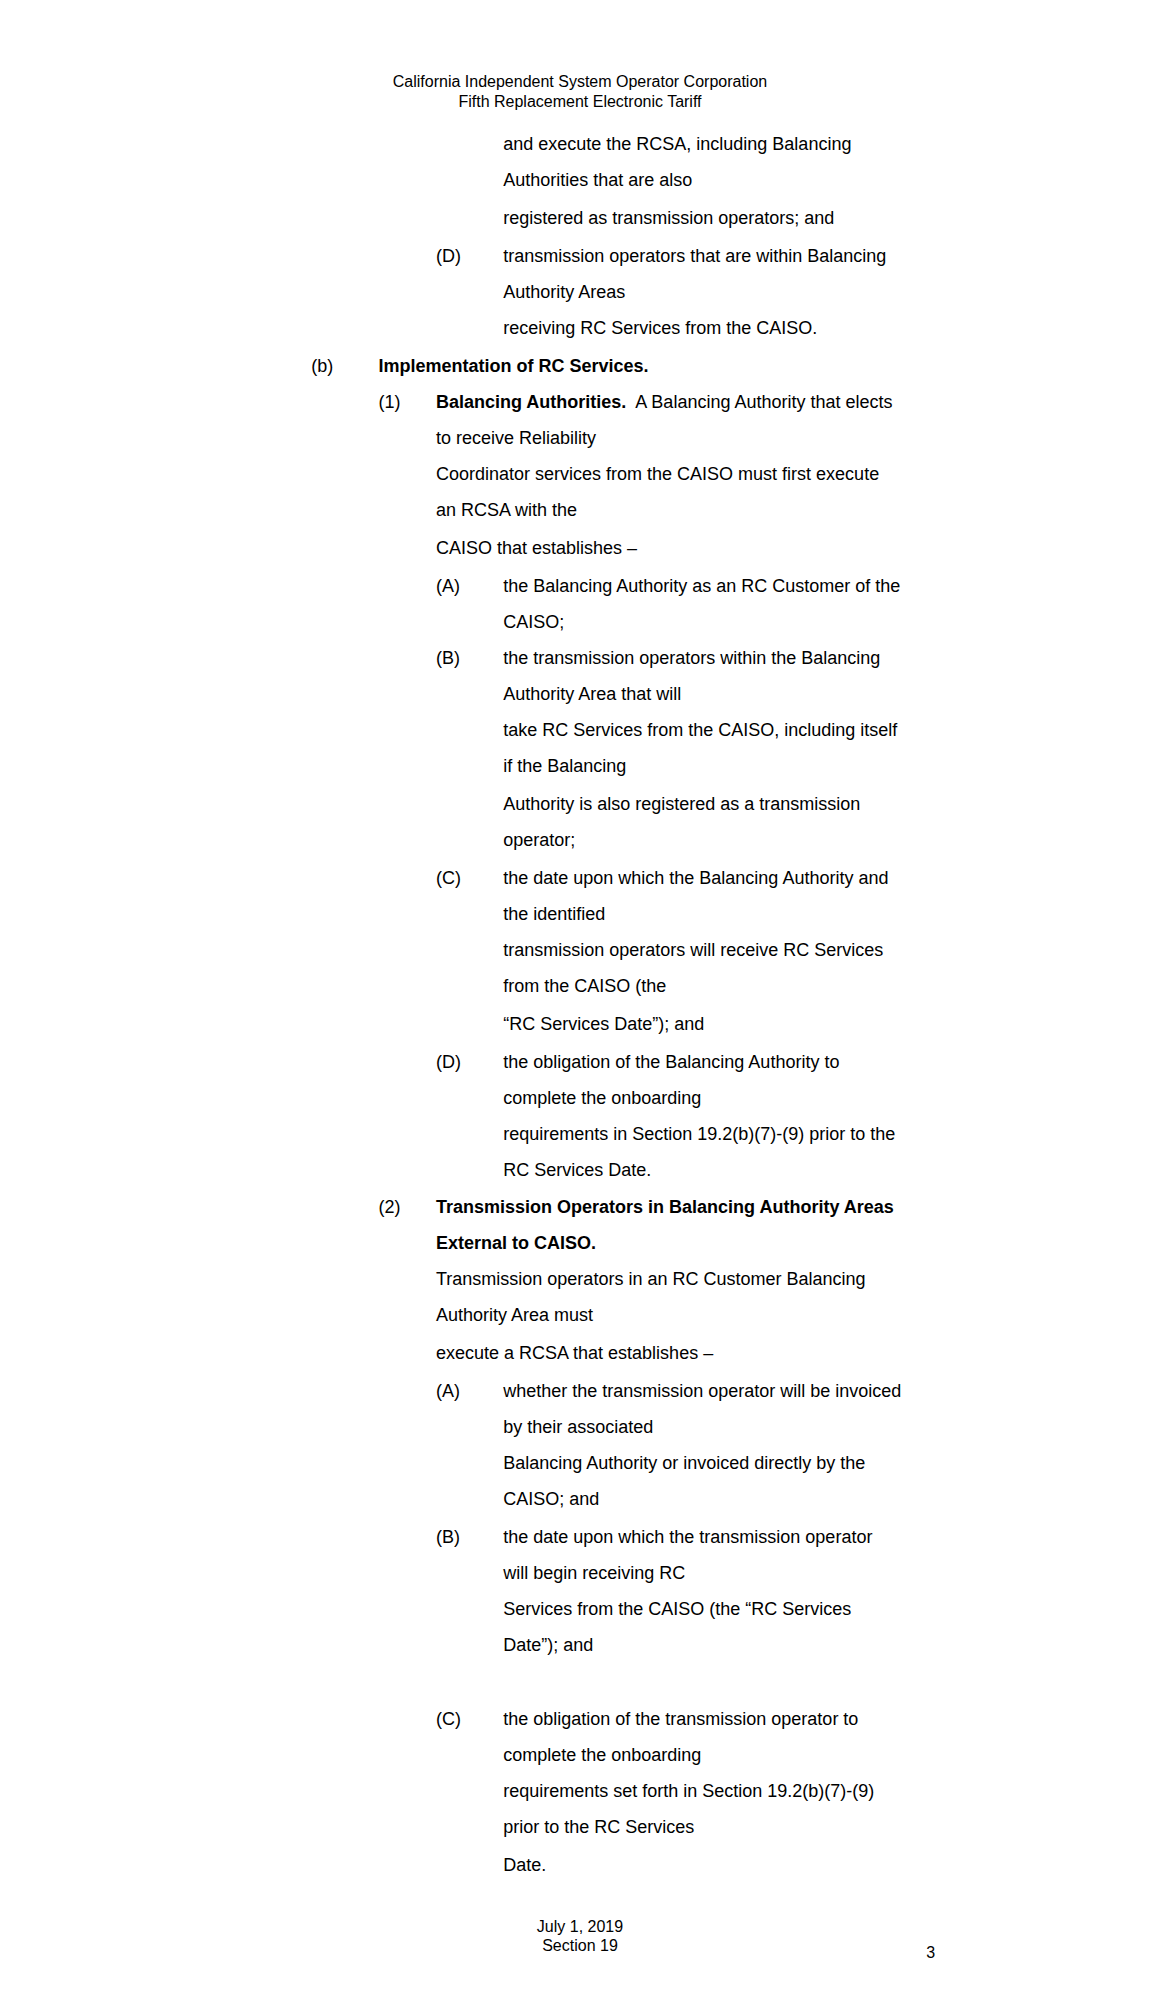California Independent System Operator Corporation
Fifth Replacement Electronic Tariff
and execute the RCSA, including Balancing Authorities that are also
registered as transmission operators; and
(D)
transmission operators that are within Balancing Authority Areas
receiving RC Services from the CAISO.
(b)
Implementation of RC Services.
(1)
Balancing Authorities. A Balancing Authority that elects to receive Reliability
Coordinator services from the CAISO must first execute an RCSA with the
CAISO that establishes –
(A)
the Balancing Authority as an RC Customer of the CAISO;
(B)
the transmission operators within the Balancing Authority Area that will
take RC Services from the CAISO, including itself if the Balancing
Authority is also registered as a transmission operator;
(C)
the date upon which the Balancing Authority and the identified
transmission operators will receive RC Services from the CAISO (the
“RC Services Date”); and
(D)
the obligation of the Balancing Authority to complete the onboarding
requirements in Section 19.2(b)(7)-(9) prior to the RC Services Date.
(2)
Transmission Operators in Balancing Authority Areas External to CAISO.
Transmission operators in an RC Customer Balancing Authority Area must
execute a RCSA that establishes –
(A)
whether the transmission operator will be invoiced by their associated
Balancing Authority or invoiced directly by the CAISO; and
(B)
the date upon which the transmission operator will begin receiving RC
Services from the CAISO (the “RC Services Date”); and
(C)
the obligation of the transmission operator to complete the onboarding
requirements set forth in Section 19.2(b)(7)-(9) prior to the RC Services
Date.
July 1, 2019
Section 19
3